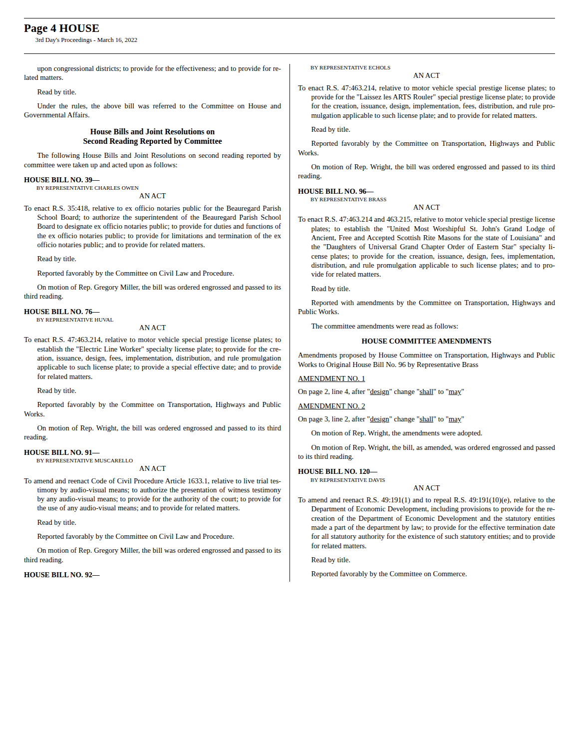Page 4 HOUSE
3rd Day's Proceedings - March 16, 2022
upon congressional districts; to provide for the effectiveness; and to provide for related matters.
Read by title.
Under the rules, the above bill was referred to the Committee on House and Governmental Affairs.
House Bills and Joint Resolutions on
Second Reading Reported by Committee
The following House Bills and Joint Resolutions on second reading reported by committee were taken up and acted upon as follows:
HOUSE BILL NO. 39—
BY REPRESENTATIVE CHARLES OWEN
AN ACT
To enact R.S. 35:418, relative to ex officio notaries public for the Beauregard Parish School Board; to authorize the superintendent of the Beauregard Parish School Board to designate ex officio notaries public; to provide for duties and functions of the ex officio notaries public; to provide for limitations and termination of the ex officio notaries public; and to provide for related matters.
Read by title.
Reported favorably by the Committee on Civil Law and Procedure.
On motion of Rep. Gregory Miller, the bill was ordered engrossed and passed to its third reading.
HOUSE BILL NO. 76—
BY REPRESENTATIVE HUVAL
AN ACT
To enact R.S. 47:463.214, relative to motor vehicle special prestige license plates; to establish the "Electric Line Worker" specialty license plate; to provide for the creation, issuance, design, fees, implementation, distribution, and rule promulgation applicable to such license plate; to provide a special effective date; and to provide for related matters.
Read by title.
Reported favorably by the Committee on Transportation, Highways and Public Works.
On motion of Rep. Wright, the bill was ordered engrossed and passed to its third reading.
HOUSE BILL NO. 91—
BY REPRESENTATIVE MUSCARELLO
AN ACT
To amend and reenact Code of Civil Procedure Article 1633.1, relative to live trial testimony by audio-visual means; to authorize the presentation of witness testimony by any audio-visual means; to provide for the authority of the court; to provide for the use of any audio-visual means; and to provide for related matters.
Read by title.
Reported favorably by the Committee on Civil Law and Procedure.
On motion of Rep. Gregory Miller, the bill was ordered engrossed and passed to its third reading.
HOUSE BILL NO. 92—
BY REPRESENTATIVE ECHOLS
AN ACT
To enact R.S. 47:463.214, relative to motor vehicle special prestige license plates; to provide for the "Laissez les ARTS Rouler" special prestige license plate; to provide for the creation, issuance, design, implementation, fees, distribution, and rule promulgation applicable to such license plate; and to provide for related matters.
Read by title.
Reported favorably by the Committee on Transportation, Highways and Public Works.
On motion of Rep. Wright, the bill was ordered engrossed and passed to its third reading.
HOUSE BILL NO. 96—
BY REPRESENTATIVE BRASS
AN ACT
To enact R.S. 47:463.214 and 463.215, relative to motor vehicle special prestige license plates; to establish the "United Most Worshipful St. John's Grand Lodge of Ancient, Free and Accepted Scottish Rite Masons for the state of Louisiana" and the "Daughters of Universal Grand Chapter Order of Eastern Star" specialty license plates; to provide for the creation, issuance, design, fees, implementation, distribution, and rule promulgation applicable to such license plates; and to provide for related matters.
Read by title.
Reported with amendments by the Committee on Transportation, Highways and Public Works.
The committee amendments were read as follows:
HOUSE COMMITTEE AMENDMENTS
Amendments proposed by House Committee on Transportation, Highways and Public Works to Original House Bill No. 96 by Representative Brass
AMENDMENT NO. 1
On page 2, line 4, after "design" change "shall" to "may"
AMENDMENT NO. 2
On page 3, line 2, after "design" change "shall" to "may"
On motion of Rep. Wright, the amendments were adopted.
On motion of Rep. Wright, the bill, as amended, was ordered engrossed and passed to its third reading.
HOUSE BILL NO. 120—
BY REPRESENTATIVE DAVIS
AN ACT
To amend and reenact R.S. 49:191(1) and to repeal R.S. 49:191(10)(e), relative to the Department of Economic Development, including provisions to provide for the re-creation of the Department of Economic Development and the statutory entities made a part of the department by law; to provide for the effective termination date for all statutory authority for the existence of such statutory entities; and to provide for related matters.
Read by title.
Reported favorably by the Committee on Commerce.